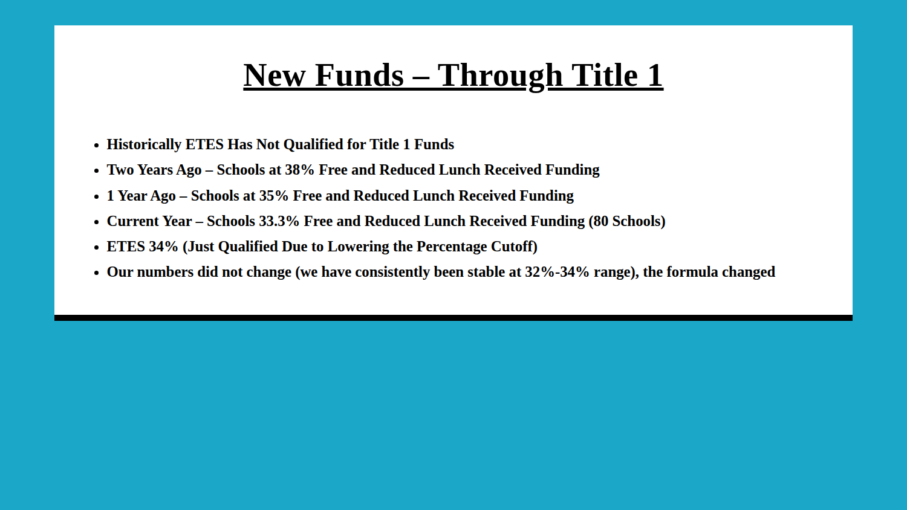New Funds – Through Title 1
Historically ETES Has Not Qualified for Title 1 Funds
Two Years Ago – Schools at 38% Free and Reduced Lunch Received Funding
1 Year Ago – Schools at 35% Free and Reduced Lunch Received Funding
Current Year – Schools 33.3% Free and Reduced Lunch Received Funding (80 Schools)
ETES 34% (Just Qualified Due to Lowering the Percentage Cutoff)
Our numbers did not change (we have consistently been stable at 32%-34% range), the formula changed